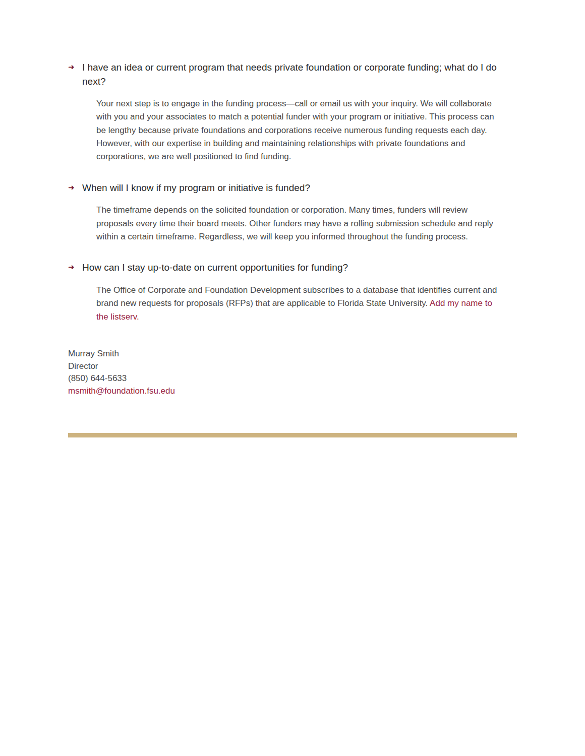I have an idea or current program that needs private foundation or corporate funding; what do I do next?
Your next step is to engage in the funding process—call or email us with your inquiry. We will collaborate with you and your associates to match a potential funder with your program or initiative. This process can be lengthy because private foundations and corporations receive numerous funding requests each day. However, with our expertise in building and maintaining relationships with private foundations and corporations, we are well positioned to find funding.
When will I know if my program or initiative is funded?
The timeframe depends on the solicited foundation or corporation. Many times, funders will review proposals every time their board meets. Other funders may have a rolling submission schedule and reply within a certain timeframe. Regardless, we will keep you informed throughout the funding process.
How can I stay up-to-date on current opportunities for funding?
The Office of Corporate and Foundation Development subscribes to a database that identifies current and brand new requests for proposals (RFPs) that are applicable to Florida State University. Add my name to the listserv.
Murray Smith
Director
(850) 644-5633
msmith@foundation.fsu.edu